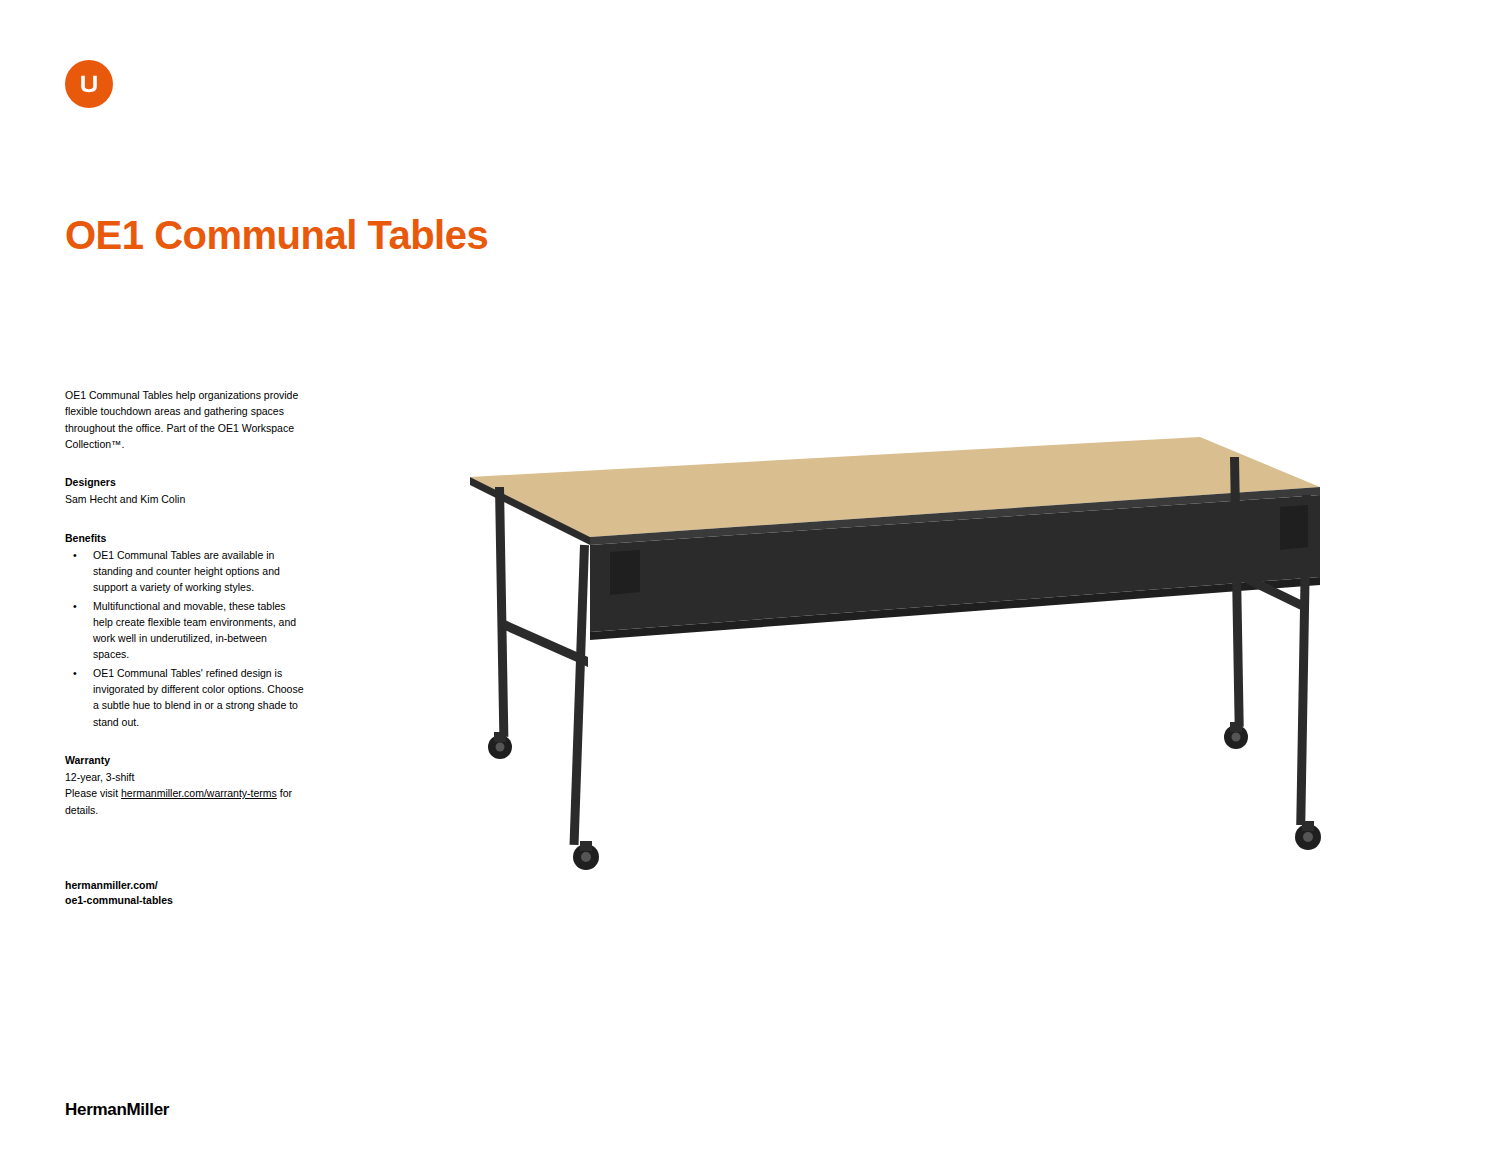OE1 Communal Tables
OE1 Communal Tables help organizations provide flexible touchdown areas and gathering spaces throughout the office. Part of the OE1 Workspace Collection™.
Designers
Sam Hecht and Kim Colin
Benefits
OE1 Communal Tables are available in standing and counter height options and support a variety of working styles.
Multifunctional and movable, these tables help create flexible team environments, and work well in underutilized, in-between spaces.
OE1 Communal Tables' refined design is invigorated by different color options. Choose a subtle hue to blend in or a strong shade to stand out.
Warranty
12-year, 3-shift
Please visit hermanmiller.com/warranty-terms for details.
hermanmiller.com/
oe1-communal-tables
HermanMiller